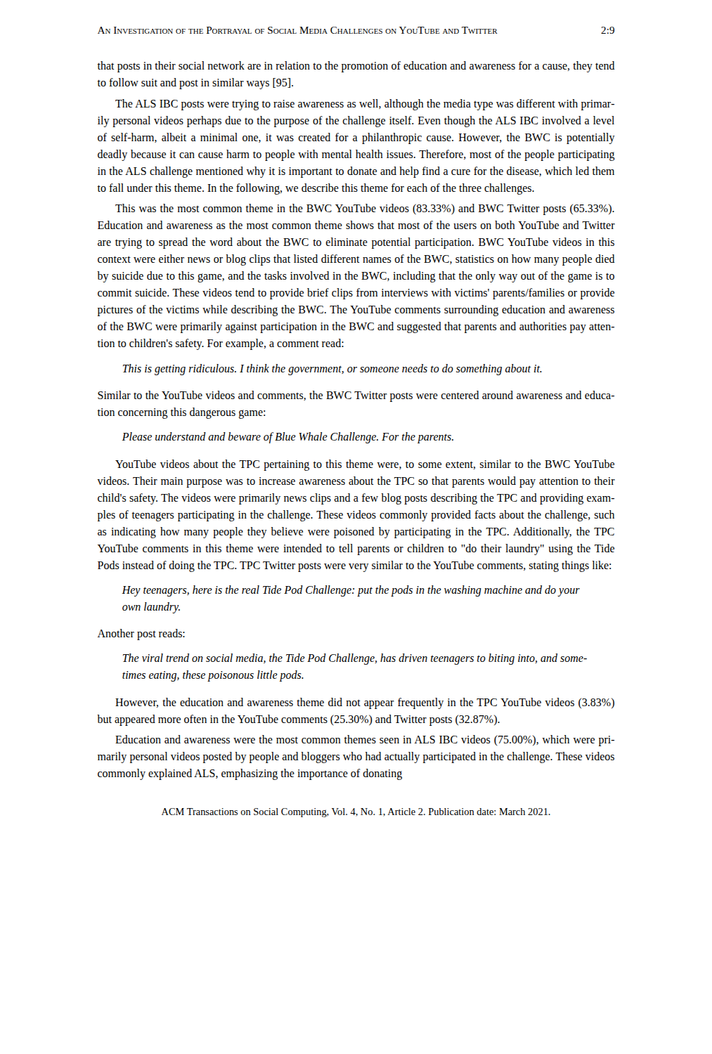An Investigation of the Portrayal of Social Media Challenges on YouTube and Twitter 2:9
that posts in their social network are in relation to the promotion of education and awareness for a cause, they tend to follow suit and post in similar ways [95].
The ALS IBC posts were trying to raise awareness as well, although the media type was different with primarily personal videos perhaps due to the purpose of the challenge itself. Even though the ALS IBC involved a level of self-harm, albeit a minimal one, it was created for a philanthropic cause. However, the BWC is potentially deadly because it can cause harm to people with mental health issues. Therefore, most of the people participating in the ALS challenge mentioned why it is important to donate and help find a cure for the disease, which led them to fall under this theme. In the following, we describe this theme for each of the three challenges.
This was the most common theme in the BWC YouTube videos (83.33%) and BWC Twitter posts (65.33%). Education and awareness as the most common theme shows that most of the users on both YouTube and Twitter are trying to spread the word about the BWC to eliminate potential participation. BWC YouTube videos in this context were either news or blog clips that listed different names of the BWC, statistics on how many people died by suicide due to this game, and the tasks involved in the BWC, including that the only way out of the game is to commit suicide. These videos tend to provide brief clips from interviews with victims' parents/families or provide pictures of the victims while describing the BWC. The YouTube comments surrounding education and awareness of the BWC were primarily against participation in the BWC and suggested that parents and authorities pay attention to children's safety. For example, a comment read:
This is getting ridiculous. I think the government, or someone needs to do something about it.
Similar to the YouTube videos and comments, the BWC Twitter posts were centered around awareness and education concerning this dangerous game:
Please understand and beware of Blue Whale Challenge. For the parents.
YouTube videos about the TPC pertaining to this theme were, to some extent, similar to the BWC YouTube videos. Their main purpose was to increase awareness about the TPC so that parents would pay attention to their child's safety. The videos were primarily news clips and a few blog posts describing the TPC and providing examples of teenagers participating in the challenge. These videos commonly provided facts about the challenge, such as indicating how many people they believe were poisoned by participating in the TPC. Additionally, the TPC YouTube comments in this theme were intended to tell parents or children to "do their laundry" using the Tide Pods instead of doing the TPC. TPC Twitter posts were very similar to the YouTube comments, stating things like:
Hey teenagers, here is the real Tide Pod Challenge: put the pods in the washing machine and do your own laundry.
Another post reads:
The viral trend on social media, the Tide Pod Challenge, has driven teenagers to biting into, and sometimes eating, these poisonous little pods.
However, the education and awareness theme did not appear frequently in the TPC YouTube videos (3.83%) but appeared more often in the YouTube comments (25.30%) and Twitter posts (32.87%).
Education and awareness were the most common themes seen in ALS IBC videos (75.00%), which were primarily personal videos posted by people and bloggers who had actually participated in the challenge. These videos commonly explained ALS, emphasizing the importance of donating
ACM Transactions on Social Computing, Vol. 4, No. 1, Article 2. Publication date: March 2021.